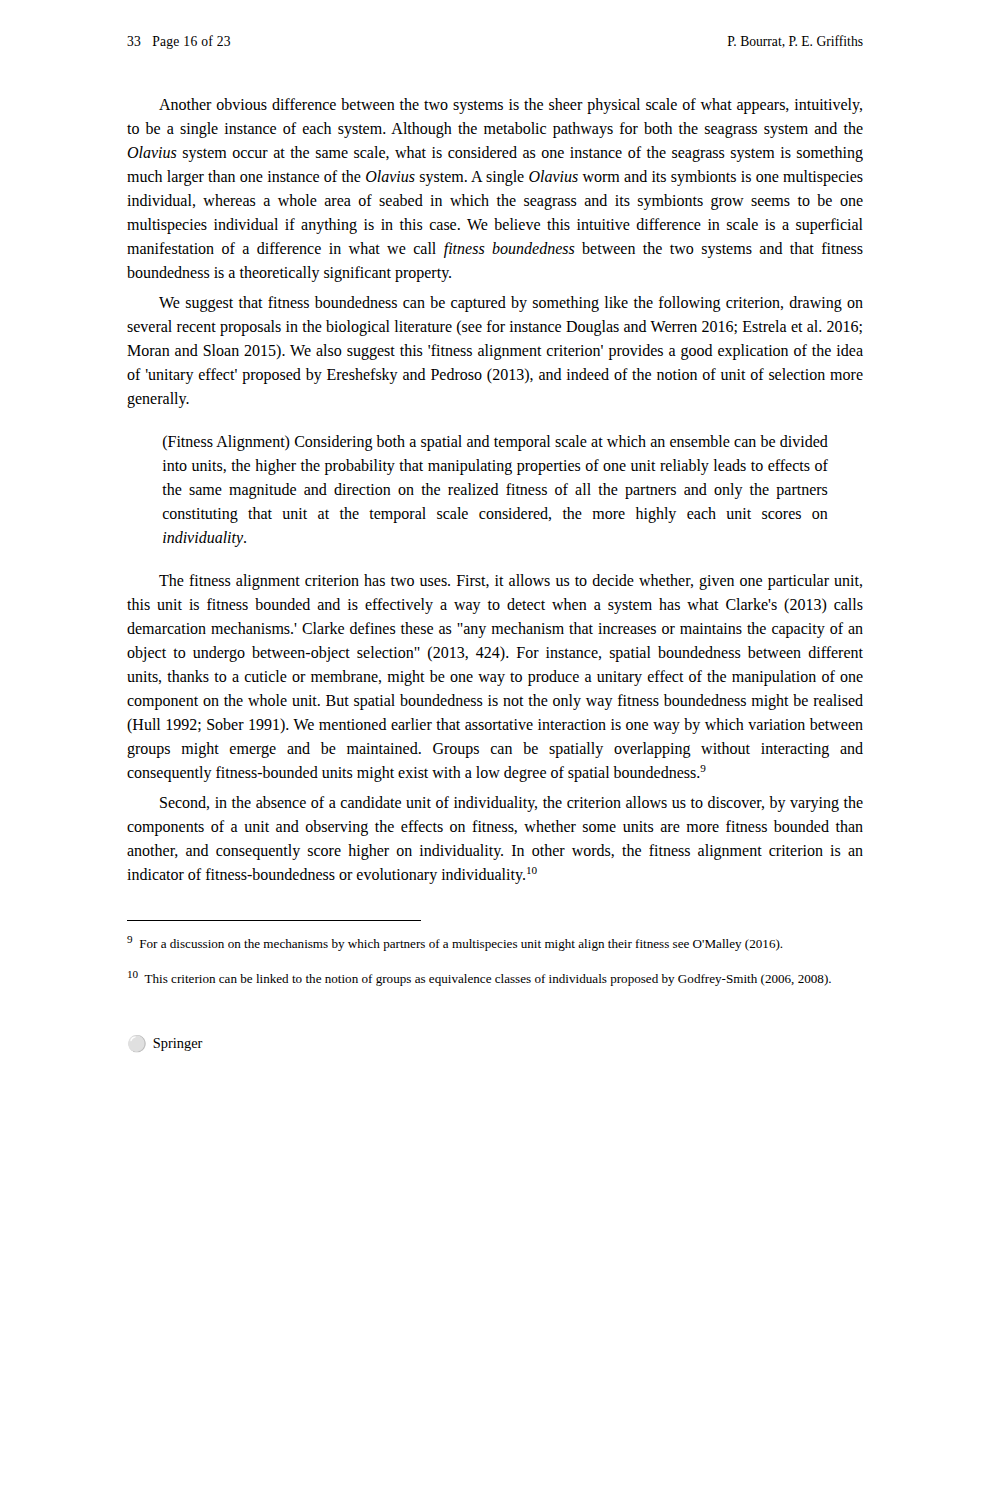33 Page 16 of 23 P. Bourrat, P. E. Griffiths
Another obvious difference between the two systems is the sheer physical scale of what appears, intuitively, to be a single instance of each system. Although the metabolic pathways for both the seagrass system and the Olavius system occur at the same scale, what is considered as one instance of the seagrass system is something much larger than one instance of the Olavius system. A single Olavius worm and its symbionts is one multispecies individual, whereas a whole area of seabed in which the seagrass and its symbionts grow seems to be one multispecies individual if anything is in this case. We believe this intuitive difference in scale is a superficial manifestation of a difference in what we call fitness boundedness between the two systems and that fitness boundedness is a theoretically significant property.
We suggest that fitness boundedness can be captured by something like the following criterion, drawing on several recent proposals in the biological literature (see for instance Douglas and Werren 2016; Estrela et al. 2016; Moran and Sloan 2015). We also suggest this 'fitness alignment criterion' provides a good explication of the idea of 'unitary effect' proposed by Ereshefsky and Pedroso (2013), and indeed of the notion of unit of selection more generally.
(Fitness Alignment) Considering both a spatial and temporal scale at which an ensemble can be divided into units, the higher the probability that manipulating properties of one unit reliably leads to effects of the same magnitude and direction on the realized fitness of all the partners and only the partners constituting that unit at the temporal scale considered, the more highly each unit scores on individuality.
The fitness alignment criterion has two uses. First, it allows us to decide whether, given one particular unit, this unit is fitness bounded and is effectively a way to detect when a system has what Clarke's (2013) calls demarcation mechanisms.' Clarke defines these as "any mechanism that increases or maintains the capacity of an object to undergo between-object selection" (2013, 424). For instance, spatial boundedness between different units, thanks to a cuticle or membrane, might be one way to produce a unitary effect of the manipulation of one component on the whole unit. But spatial boundedness is not the only way fitness boundedness might be realised (Hull 1992; Sober 1991). We mentioned earlier that assortative interaction is one way by which variation between groups might emerge and be maintained. Groups can be spatially overlapping without interacting and consequently fitness-bounded units might exist with a low degree of spatial boundedness.9
Second, in the absence of a candidate unit of individuality, the criterion allows us to discover, by varying the components of a unit and observing the effects on fitness, whether some units are more fitness bounded than another, and consequently score higher on individuality. In other words, the fitness alignment criterion is an indicator of fitness-boundedness or evolutionary individuality.10
9 For a discussion on the mechanisms by which partners of a multispecies unit might align their fitness see O'Malley (2016).
10 This criterion can be linked to the notion of groups as equivalence classes of individuals proposed by Godfrey-Smith (2006, 2008).
⚪ Springer